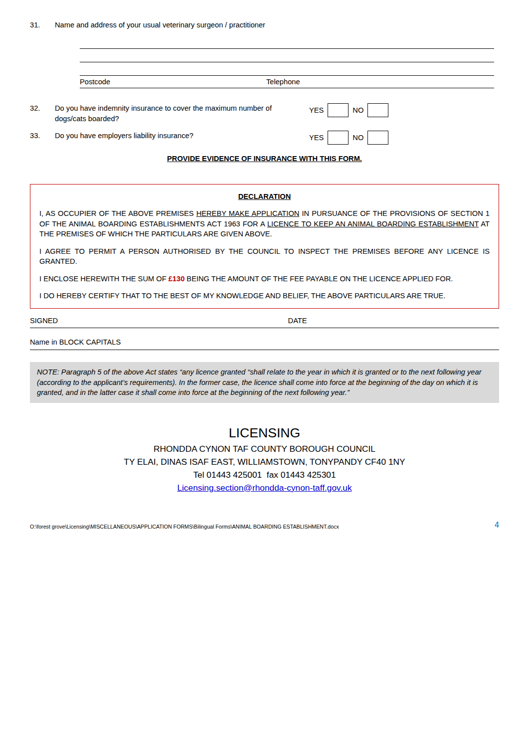31.
Name and address of your usual veterinary surgeon / practitioner
Postcode
Telephone
32.
Do you have indemnity insurance to cover the maximum number of dogs/cats boarded?
YES NO
33.
Do you have employers liability insurance?
YES NO
PROVIDE EVIDENCE OF INSURANCE WITH THIS FORM.
DECLARATION
I, AS OCCUPIER OF THE ABOVE PREMISES HEREBY MAKE APPLICATION IN PURSUANCE OF THE PROVISIONS OF SECTION 1 OF THE ANIMAL BOARDING ESTABLISHMENTS ACT 1963 FOR A LICENCE TO KEEP AN ANIMAL BOARDING ESTABLISHMENT AT THE PREMISES OF WHICH THE PARTICULARS ARE GIVEN ABOVE.
I AGREE TO PERMIT A PERSON AUTHORISED BY THE COUNCIL TO INSPECT THE PREMISES BEFORE ANY LICENCE IS GRANTED.
I ENCLOSE HEREWITH THE SUM OF £130 BEING THE AMOUNT OF THE FEE PAYABLE ON THE LICENCE APPLIED FOR.
I DO HEREBY CERTIFY THAT TO THE BEST OF MY KNOWLEDGE AND BELIEF, THE ABOVE PARTICULARS ARE TRUE.
SIGNED
DATE
Name in BLOCK CAPITALS
NOTE: Paragraph 5 of the above Act states “any licence granted “shall relate to the year in which it is granted or to the next following year (according to the applicant’s requirements). In the former case, the licence shall come into force at the beginning of the day on which it is granted, and in the latter case it shall come into force at the beginning of the next following year.”
LICENSING
RHONDDA CYNON TAF COUNTY BOROUGH COUNCIL
TY ELAI, DINAS ISAF EAST, WILLIAMSTOWN, TONYPANDY CF40 1NY
Tel 01443 425001 fax 01443 425301
Licensing.section@rhondda-cynon-taff.gov.uk
O:\forest grove\Licensing\MISCELLANEOUS\APPLICATION FORMS\Bilingual Forms\ANIMAL BOARDING ESTABLISHMENT.docx
4